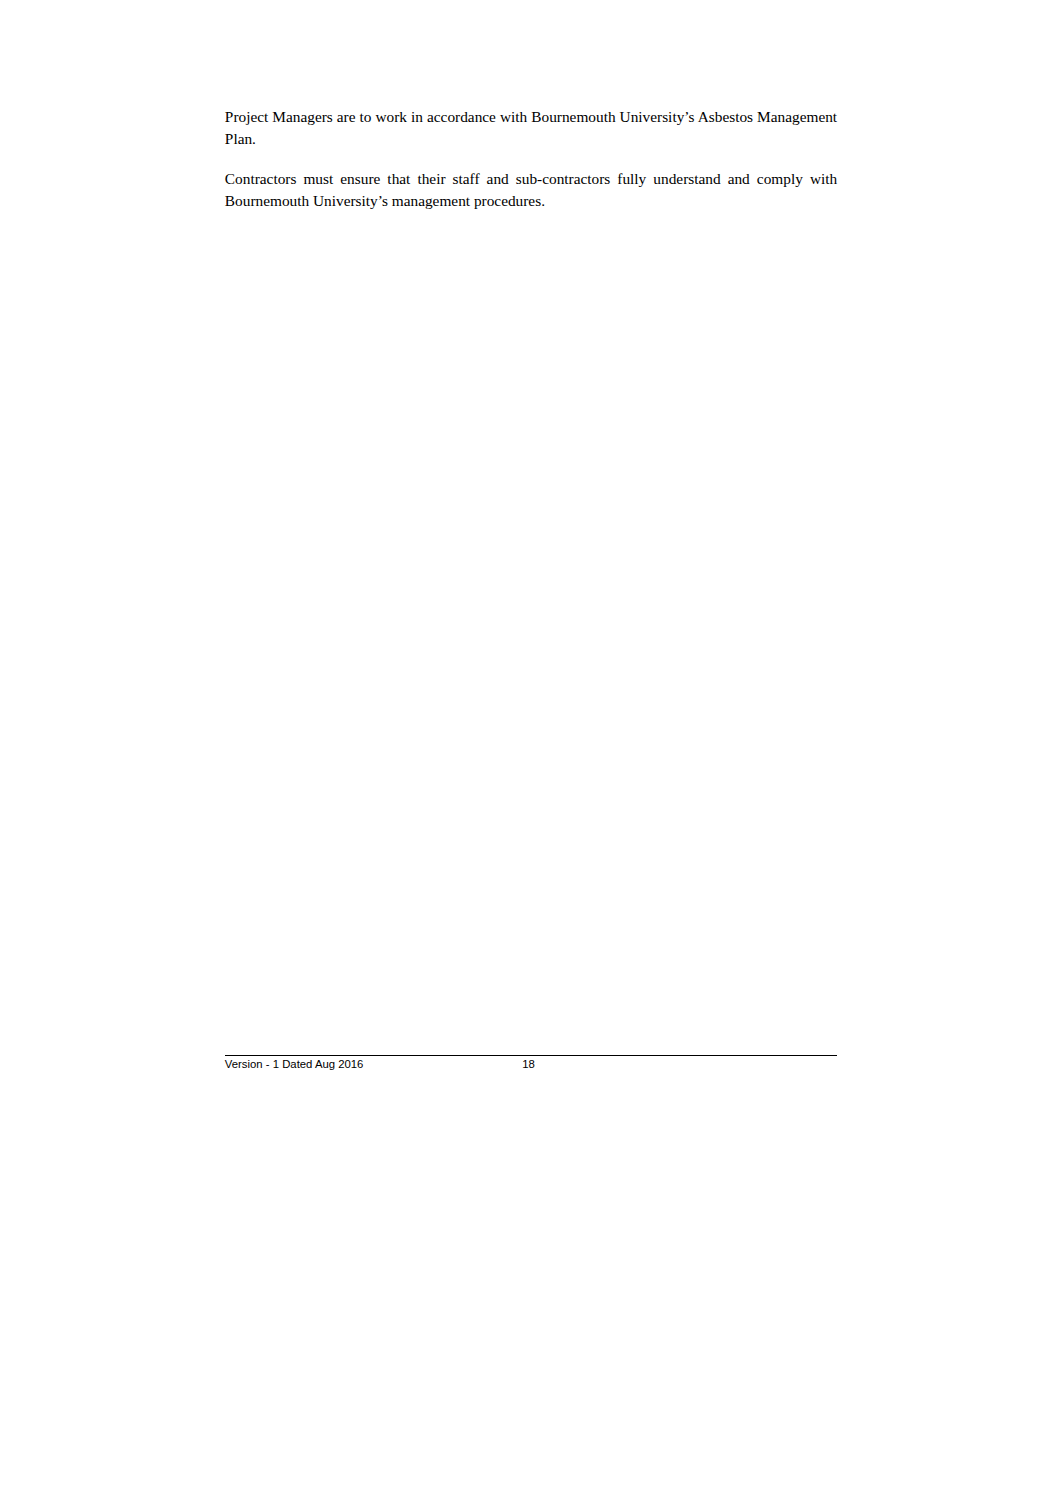Project Managers are to work in accordance with Bournemouth University’s Asbestos Management Plan.
Contractors must ensure that their staff and sub-contractors fully understand and comply with Bournemouth University’s management procedures.
Version - 1 Dated Aug 2016 18